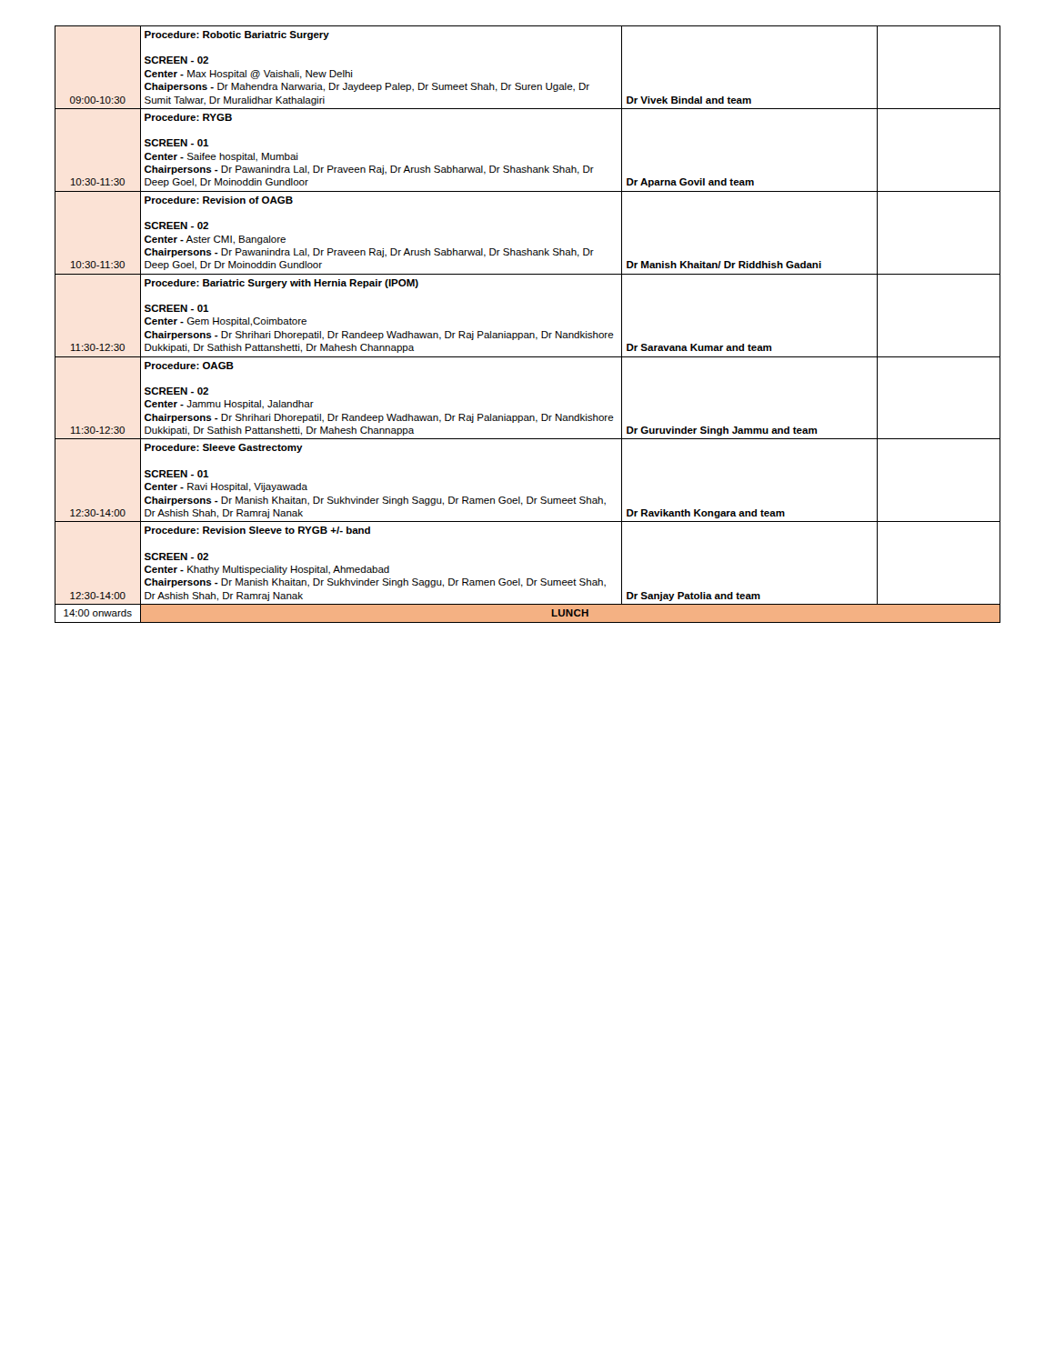| 09:00-10:30 | Procedure: Robotic Bariatric Surgery SCREEN - 02 Center - Max Hospital @ Vaishali, New Delhi Chaipersons - Dr Mahendra Narwaria, Dr Jaydeep Palep, Dr Sumeet Shah, Dr Suren Ugale, Dr Sumit Talwar, Dr Muralidhar Kathalagiri | Dr Vivek Bindal and team | |
| 10:30-11:30 | Procedure: RYGB SCREEN - 01 Center - Saifee hospital, Mumbai Chairpersons - Dr Pawanindra Lal, Dr Praveen Raj, Dr Arush Sabharwal, Dr Shashank Shah, Dr Deep Goel, Dr Moinoddin Gundloor | Dr Aparna Govil and team | |
| 10:30-11:30 | Procedure: Revision of OAGB SCREEN - 02 Center - Aster CMI, Bangalore Chairpersons - Dr Pawanindra Lal, Dr Praveen Raj, Dr Arush Sabharwal, Dr Shashank Shah, Dr Deep Goel, Dr Dr Moinoddin Gundloor | Dr Manish Khaitan/ Dr Riddhish Gadani | |
| 11:30-12:30 | Procedure: Bariatric Surgery with Hernia Repair (IPOM) SCREEN - 01 Center - Gem Hospital,Coimbatore Chairpersons - Dr Shrihari Dhorepatil, Dr Randeep Wadhawan, Dr Raj Palaniappan, Dr Nandkishore Dukkipati, Dr Sathish Pattanshetti, Dr Mahesh Channappa | Dr Saravana Kumar and team | |
| 11:30-12:30 | Procedure: OAGB SCREEN - 02 Center - Jammu Hospital, Jalandhar Chairpersons - Dr Shrihari Dhorepatil, Dr Randeep Wadhawan, Dr Raj Palaniappan, Dr Nandkishore Dukkipati, Dr Sathish Pattanshetti, Dr Mahesh Channappa | Dr Guruvinder Singh Jammu and team | |
| 12:30-14:00 | Procedure: Sleeve Gastrectomy SCREEN - 01 Center - Ravi Hospital, Vijayawada Chairpersons - Dr Manish Khaitan, Dr Sukhvinder Singh Saggu, Dr Ramen Goel, Dr Sumeet Shah, Dr Ashish Shah, Dr Ramraj Nanak | Dr Ravikanth Kongara and team | |
| 12:30-14:00 | Procedure: Revision Sleeve to RYGB +/- band SCREEN - 02 Center - Khathy Multispeciality Hospital, Ahmedabad Chairpersons - Dr Manish Khaitan, Dr Sukhvinder Singh Saggu, Dr Ramen Goel, Dr Sumeet Shah, Dr Ashish Shah, Dr Ramraj Nanak | Dr Sanjay Patolia and team | |
| 14:00 onwards | LUNCH |